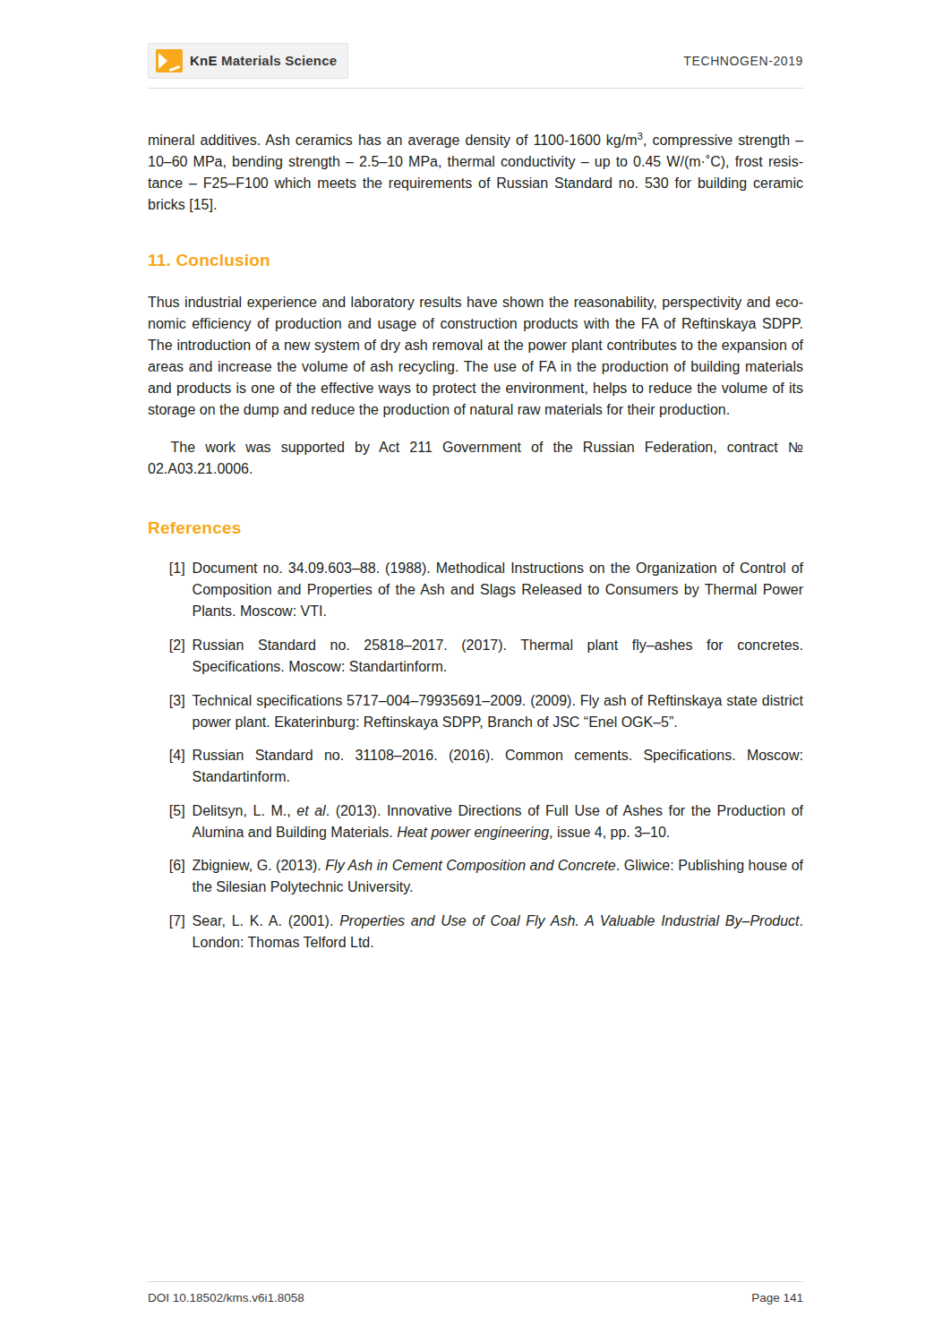KnE Materials Science
TECHNOGEN-2019
mineral additives. Ash ceramics has an average density of 1100-1600 kg/m3, compressive strength – 10–60 MPa, bending strength – 2.5–10 MPa, thermal conductivity – up to 0.45 W/(m·˚C), frost resistance – F25–F100 which meets the requirements of Russian Standard no. 530 for building ceramic bricks [15].
11. Conclusion
Thus industrial experience and laboratory results have shown the reasonability, perspectivity and economic efficiency of production and usage of construction products with the FA of Reftinskaya SDPP. The introduction of a new system of dry ash removal at the power plant contributes to the expansion of areas and increase the volume of ash recycling. The use of FA in the production of building materials and products is one of the effective ways to protect the environment, helps to reduce the volume of its storage on the dump and reduce the production of natural raw materials for their production.
The work was supported by Act 211 Government of the Russian Federation, contract № 02.A03.21.0006.
References
[1] Document no. 34.09.603–88. (1988). Methodical Instructions on the Organization of Control of Composition and Properties of the Ash and Slags Released to Consumers by Thermal Power Plants. Moscow: VTI.
[2] Russian Standard no. 25818–2017. (2017). Thermal plant fly–ashes for concretes. Specifications. Moscow: Standartinform.
[3] Technical specifications 5717–004–79935691–2009. (2009). Fly ash of Reftinskaya state district power plant. Ekaterinburg: Reftinskaya SDPP, Branch of JSC “Enel OGK–5”.
[4] Russian Standard no. 31108–2016. (2016). Common cements. Specifications. Moscow: Standartinform.
[5] Delitsyn, L. M., et al. (2013). Innovative Directions of Full Use of Ashes for the Production of Alumina and Building Materials. Heat power engineering, issue 4, pp. 3–10.
[6] Zbigniew, G. (2013). Fly Ash in Cement Composition and Concrete. Gliwice: Publishing house of the Silesian Polytechnic University.
[7] Sear, L. K. A. (2001). Properties and Use of Coal Fly Ash. A Valuable Industrial By–Product. London: Thomas Telford Ltd.
DOI 10.18502/kms.v6i1.8058
Page 141